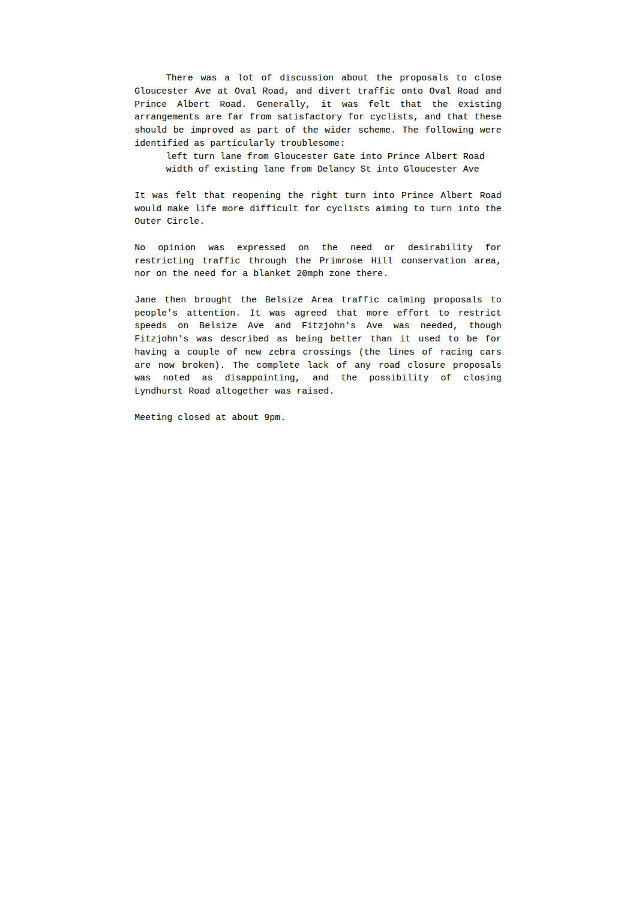There was a lot of discussion about the proposals to close Gloucester Ave at Oval Road, and divert traffic onto Oval Road and Prince Albert Road. Generally, it was felt that the existing arrangements are far from satisfactory for cyclists, and that these should be improved as part of the wider scheme. The following were identified as particularly troublesome:
left turn lane from Gloucester Gate into Prince Albert Road
width of existing lane from Delancy St into Gloucester Ave
It was felt that reopening the right turn into Prince Albert Road would make life more difficult for cyclists aiming to turn into the Outer Circle.
No opinion was expressed on the need or desirability for restricting traffic through the Primrose Hill conservation area, nor on the need for a blanket 20mph zone there.
Jane then brought the Belsize Area traffic calming proposals to people's attention. It was agreed that more effort to restrict speeds on Belsize Ave and Fitzjohn's Ave was needed, though Fitzjohn's was described as being better than it used to be for having a couple of new zebra crossings (the lines of racing cars are now broken). The complete lack of any road closure proposals was noted as disappointing, and the possibility of closing Lyndhurst Road altogether was raised.
Meeting closed at about 9pm.